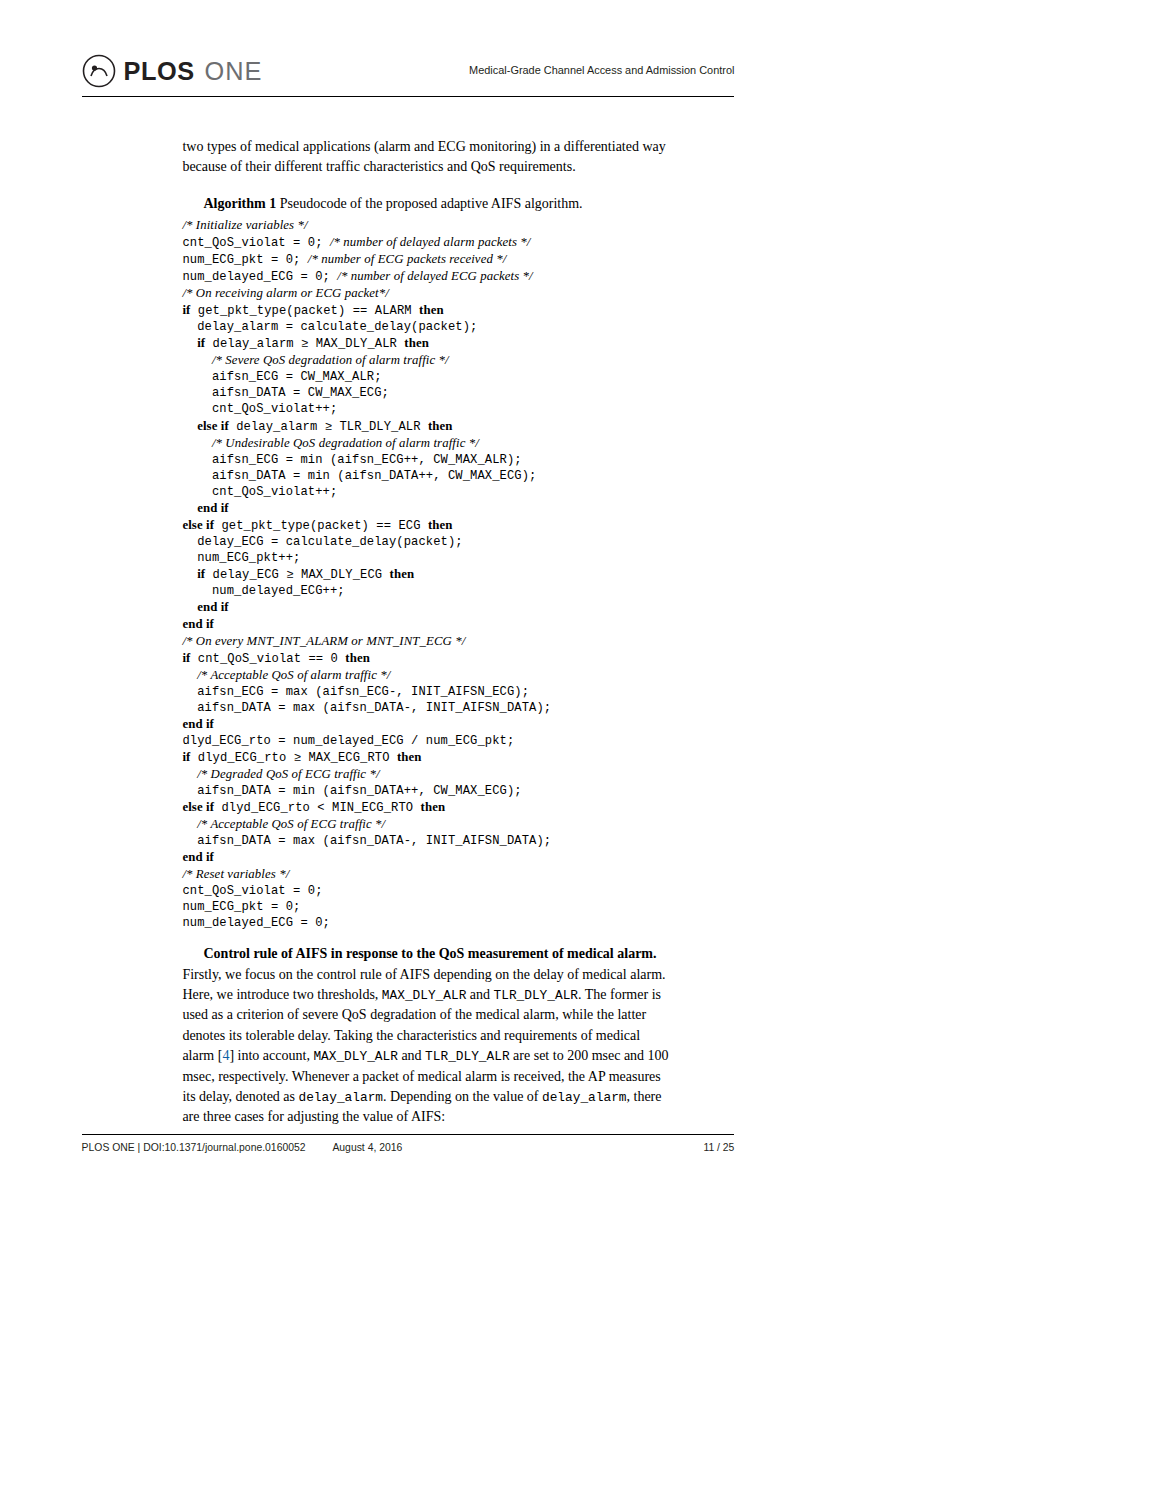PLOS ONE
Medical-Grade Channel Access and Admission Control
two types of medical applications (alarm and ECG monitoring) in a differentiated way because of their different traffic characteristics and QoS requirements.
Algorithm 1 Pseudocode of the proposed adaptive AIFS algorithm.
/* Initialize variables */
cnt_QoS_violat = 0; /* number of delayed alarm packets */
num_ECG_pkt = 0; /* number of ECG packets received */
num_delayed_ECG = 0; /* number of delayed ECG packets */
/* On receiving alarm or ECG packet*/
if get_pkt_type(packet) == ALARM then
  delay_alarm = calculate_delay(packet);
  if delay_alarm ≥ MAX_DLY_ALR then
    /* Severe QoS degradation of alarm traffic */
    aifsn_ECG = CW_MAX_ALR;
    aifsn_DATA = CW_MAX_ECG;
    cnt_QoS_violat++;
  else if delay_alarm ≥ TLR_DLY_ALR then
    /* Undesirable QoS degradation of alarm traffic */
    aifsn_ECG = min (aifsn_ECG++, CW_MAX_ALR);
    aifsn_DATA = min (aifsn_DATA++, CW_MAX_ECG);
    cnt_QoS_violat++;
  end if
else if get_pkt_type(packet) == ECG then
  delay_ECG = calculate_delay(packet);
  num_ECG_pkt++;
  if delay_ECG ≥ MAX_DLY_ECG then
    num_delayed_ECG++;
  end if
end if
/* On every MNT_INT_ALARM or MNT_INT_ECG */
if cnt_QoS_violat == 0 then
  /* Acceptable QoS of alarm traffic */
  aifsn_ECG = max (aifsn_ECG-, INIT_AIFSN_ECG);
  aifsn_DATA = max (aifsn_DATA-, INIT_AIFSN_DATA);
end if
dlyd_ECG_rto = num_delayed_ECG / num_ECG_pkt;
if dlyd_ECG_rto ≥ MAX_ECG_RTO then
  /* Degraded QoS of ECG traffic */
  aifsn_DATA = min (aifsn_DATA++, CW_MAX_ECG);
else if dlyd_ECG_rto < MIN_ECG_RTO then
  /* Acceptable QoS of ECG traffic */
  aifsn_DATA = max (aifsn_DATA-, INIT_AIFSN_DATA);
end if
/* Reset variables */
cnt_QoS_violat = 0;
num_ECG_pkt = 0;
num_delayed_ECG = 0;
Control rule of AIFS in response to the QoS measurement of medical alarm. Firstly, we focus on the control rule of AIFS depending on the delay of medical alarm. Here, we introduce two thresholds, MAX_DLY_ALR and TLR_DLY_ALR. The former is used as a criterion of severe QoS degradation of the medical alarm, while the latter denotes its tolerable delay. Taking the characteristics and requirements of medical alarm [4] into account, MAX_DLY_ALR and TLR_DLY_ALR are set to 200 msec and 100 msec, respectively. Whenever a packet of medical alarm is received, the AP measures its delay, denoted as delay_alarm. Depending on the value of delay_alarm, there are three cases for adjusting the value of AIFS:
PLOS ONE | DOI:10.1371/journal.pone.0160052 August 4, 2016
11 / 25